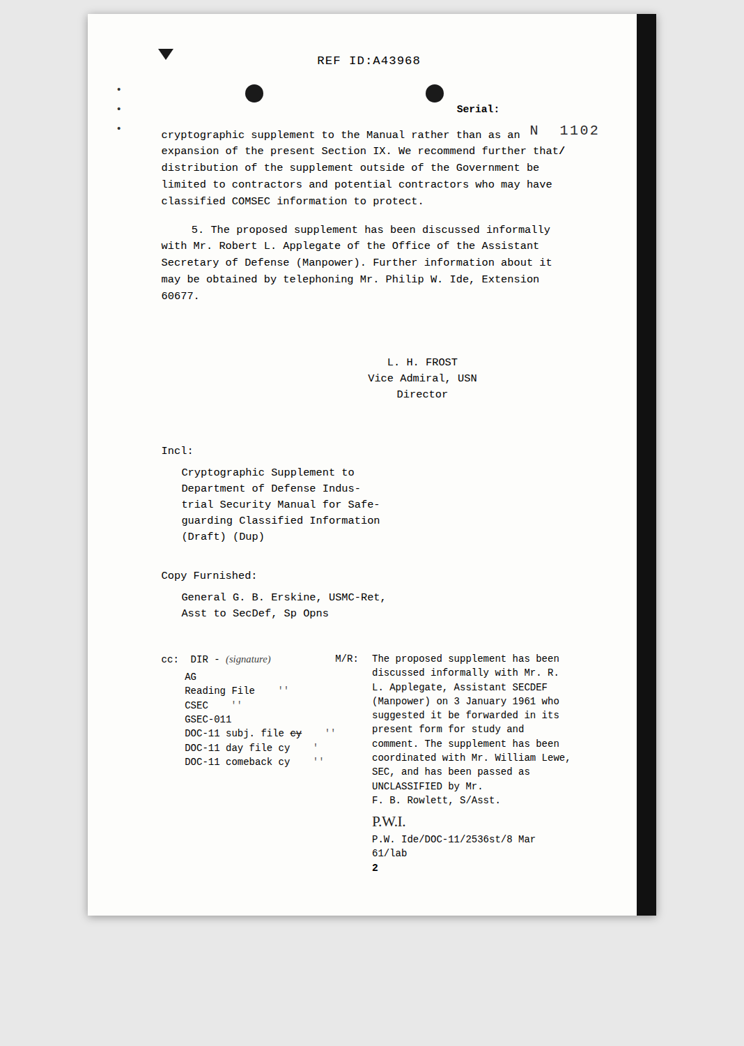REF ID:A43968
•
•
•
Serial:
N 1102
cryptographic supplement to the Manual rather than as an expansion of the present Section IX. We recommend further that/ distribution of the supplement outside of the Government be limited to contractors and potential contractors who may have classified COMSEC information to protect.
5. The proposed supplement has been discussed informally with Mr. Robert L. Applegate of the Office of the Assistant Secretary of Defense (Manpower). Further information about it may be obtained by telephoning Mr. Philip W. Ide, Extension 60677.
L. H. FROST
Vice Admiral, USN
Director
Incl:
Cryptographic Supplement to
Department of Defense Indus-
trial Security Manual for Safe-
guarding Classified Information
(Draft) (Dup)
Copy Furnished:
General G. B. Erskine, USMC-Ret,
Asst to SecDef, Sp Opns
cc: DIR - (signature)
AG
Reading File ′′
CSEC ′′
GSEC-011
DOC-11 subj. file cy ′′
DOC-11 day file cy ′
DOC-11 comeback cy ′′
M/R:
The proposed supplement has been discussed informally with Mr. R. L. Applegate, Assistant SECDEF (Manpower) on 3 January 1961 who suggested it be forwarded in its present form for study and comment. The supplement has been coordinated with Mr. William Lewe, SEC, and has been passed as UNCLASSIFIED by Mr.
F. B. Rowlett, S/Asst.
P.W.I.
P.W. Ide/DOC-11/2536st/8 Mar 61/lab
2